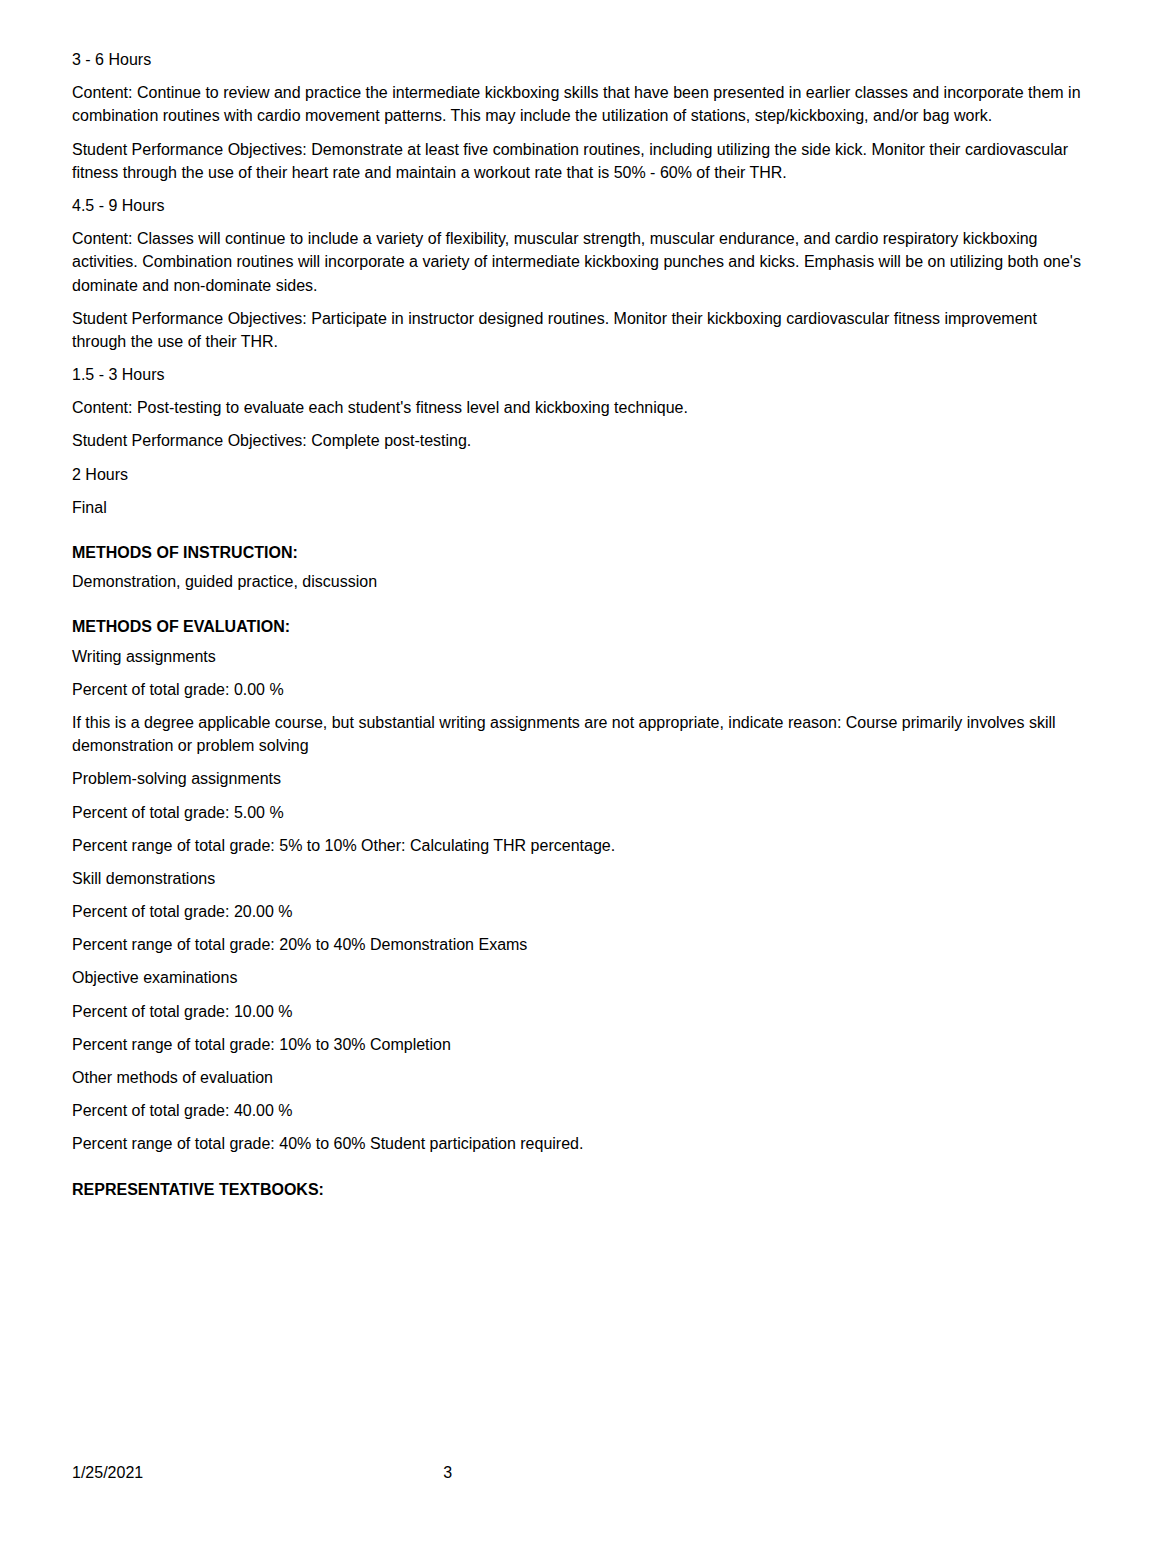3 - 6 Hours
Content: Continue to review and practice the intermediate kickboxing skills that have been presented in earlier classes and incorporate them in combination routines with cardio movement patterns. This may include the utilization of stations, step/kickboxing, and/or bag work.
Student Performance Objectives: Demonstrate at least five combination routines, including utilizing the side kick. Monitor their cardiovascular fitness through the use of their heart rate and maintain a workout rate that is 50% - 60% of their THR.
4.5 - 9 Hours
Content: Classes will continue to include a variety of flexibility, muscular strength, muscular endurance, and cardio respiratory kickboxing activities. Combination routines will incorporate a variety of intermediate kickboxing punches and kicks. Emphasis will be on utilizing both one's dominate and non-dominate sides.
Student Performance Objectives: Participate in instructor designed routines. Monitor their kickboxing cardiovascular fitness improvement through the use of their THR.
1.5 - 3 Hours
Content: Post-testing to evaluate each student's fitness level and kickboxing technique.
Student Performance Objectives: Complete post-testing.
2 Hours
Final
METHODS OF INSTRUCTION:
Demonstration, guided practice, discussion
METHODS OF EVALUATION:
Writing assignments
Percent of total grade: 0.00 %
If this is a degree applicable course, but substantial writing assignments are not appropriate, indicate reason: Course primarily involves skill demonstration or problem solving
Problem-solving assignments
Percent of total grade: 5.00 %
Percent range of total grade: 5% to 10% Other: Calculating THR percentage.
Skill demonstrations
Percent of total grade: 20.00 %
Percent range of total grade: 20% to 40% Demonstration Exams
Objective examinations
Percent of total grade: 10.00 %
Percent range of total grade: 10% to 30% Completion
Other methods of evaluation
Percent of total grade: 40.00 %
Percent range of total grade: 40% to 60% Student participation required.
REPRESENTATIVE TEXTBOOKS:
1/25/2021 3